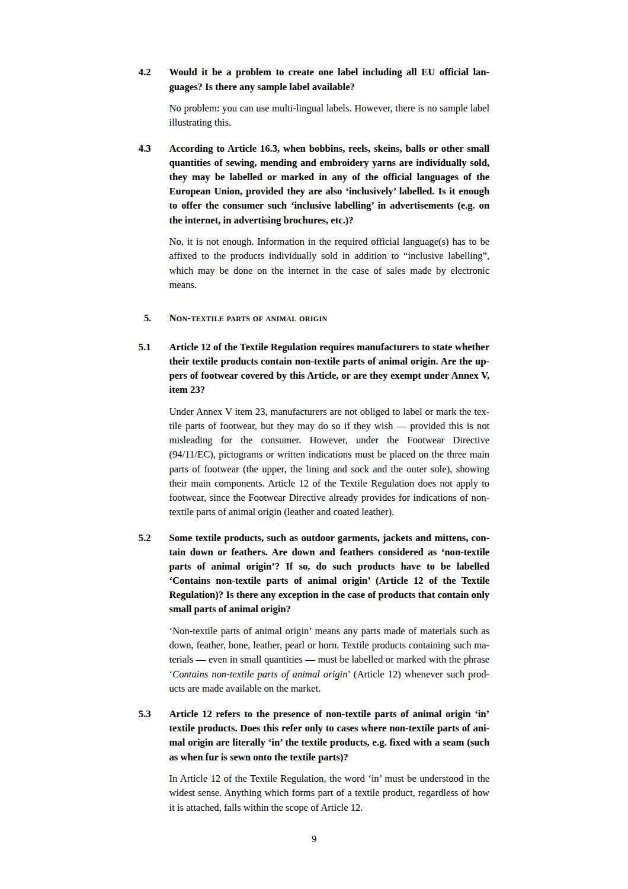4.2 Would it be a problem to create one label including all EU official languages? Is there any sample label available?
No problem: you can use multi-lingual labels. However, there is no sample label illustrating this.
4.3 According to Article 16.3, when bobbins, reels, skeins, balls or other small quantities of sewing, mending and embroidery yarns are individually sold, they may be labelled or marked in any of the official languages of the European Union, provided they are also ‘inclusively’ labelled. Is it enough to offer the consumer such ‘inclusive labelling’ in advertisements (e.g. on the internet, in advertising brochures, etc.)?
No, it is not enough. Information in the required official language(s) has to be affixed to the products individually sold in addition to “inclusive labelling”, which may be done on the internet in the case of sales made by electronic means.
5. Non-textile parts of animal origin
5.1 Article 12 of the Textile Regulation requires manufacturers to state whether their textile products contain non-textile parts of animal origin. Are the uppers of footwear covered by this Article, or are they exempt under Annex V, item 23?
Under Annex V item 23, manufacturers are not obliged to label or mark the textile parts of footwear, but they may do so if they wish — provided this is not misleading for the consumer. However, under the Footwear Directive (94/11/EC), pictograms or written indications must be placed on the three main parts of footwear (the upper, the lining and sock and the outer sole), showing their main components. Article 12 of the Textile Regulation does not apply to footwear, since the Footwear Directive already provides for indications of non-textile parts of animal origin (leather and coated leather).
5.2 Some textile products, such as outdoor garments, jackets and mittens, contain down or feathers. Are down and feathers considered as ‘non-textile parts of animal origin’? If so, do such products have to be labelled ‘Contains non-textile parts of animal origin’ (Article 12 of the Textile Regulation)? Is there any exception in the case of products that contain only small parts of animal origin?
‘Non-textile parts of animal origin’ means any parts made of materials such as down, feather, bone, leather, pearl or horn. Textile products containing such materials — even in small quantities — must be labelled or marked with the phrase ‘Contains non-textile parts of animal origin’ (Article 12) whenever such products are made available on the market.
5.3 Article 12 refers to the presence of non-textile parts of animal origin ‘in’ textile products. Does this refer only to cases where non-textile parts of animal origin are literally ‘in’ the textile products, e.g. fixed with a seam (such as when fur is sewn onto the textile parts)?
In Article 12 of the Textile Regulation, the word ‘in’ must be understood in the widest sense. Anything which forms part of a textile product, regardless of how it is attached, falls within the scope of Article 12.
9